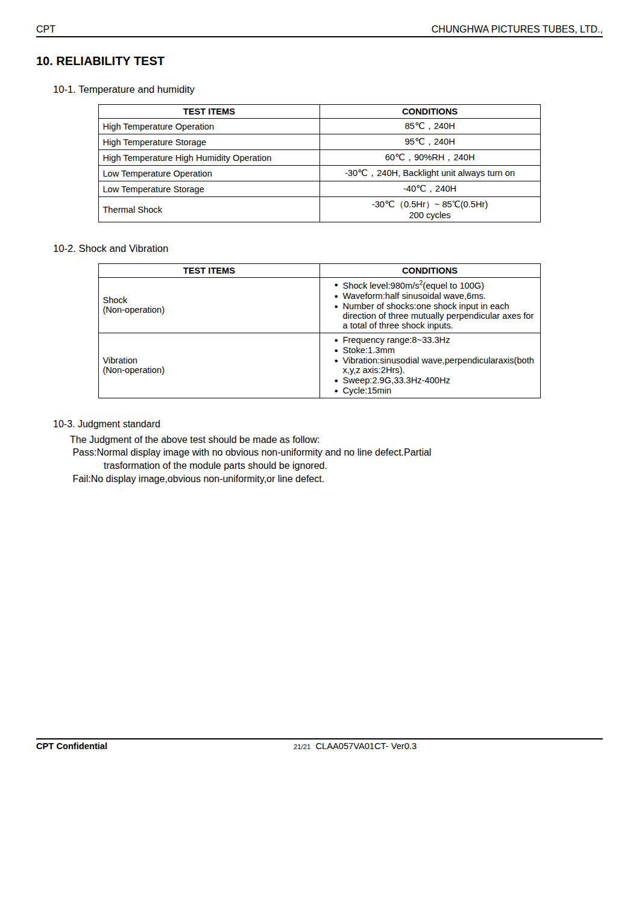CPT
CHUNGHWA PICTURES TUBES, LTD.,
10. RELIABILITY TEST
10-1. Temperature and humidity
| TEST ITEMS | CONDITIONS |
| --- | --- |
| High Temperature Operation | 85℃，240H |
| High Temperature Storage | 95℃，240H |
| High Temperature High Humidity Operation | 60℃，90%RH，240H |
| Low Temperature Operation | -30℃，240H, Backlight unit always turn on |
| Low Temperature Storage | -40℃，240H |
| Thermal Shock | -30℃（0.5Hr）~ 85℃(0.5Hr) 200 cycles |
10-2. Shock and Vibration
| TEST ITEMS | CONDITIONS |
| --- | --- |
| Shock (Non-operation) | Shock level:980m/s 2 (equel to 100G) Waveform:half sinusoidal wave,6ms. Number of shocks:one shock input in each direction of three mutually perpendicular axes for a total of three shock inputs. |
| Vibration (Non-operation) | Frequency range:8~33.3Hz Stoke:1.3mm Vibration:sinusodial wave,perpendicularaxis(both x,y,z axis:2Hrs). Sweep:2.9G,33.3Hz-400Hz Cycle:15min |
10-3. Judgment standard
The Judgment of the above test should be made as follow:
Pass:Normal display image with no obvious non-uniformity and no line defect.Partial trasformation of the module parts should be ignored. Fail:No display image,obvious non-uniformity,or line defect.
CPT Confidential
21/21 CLAA057VA01CT- Ver0.3